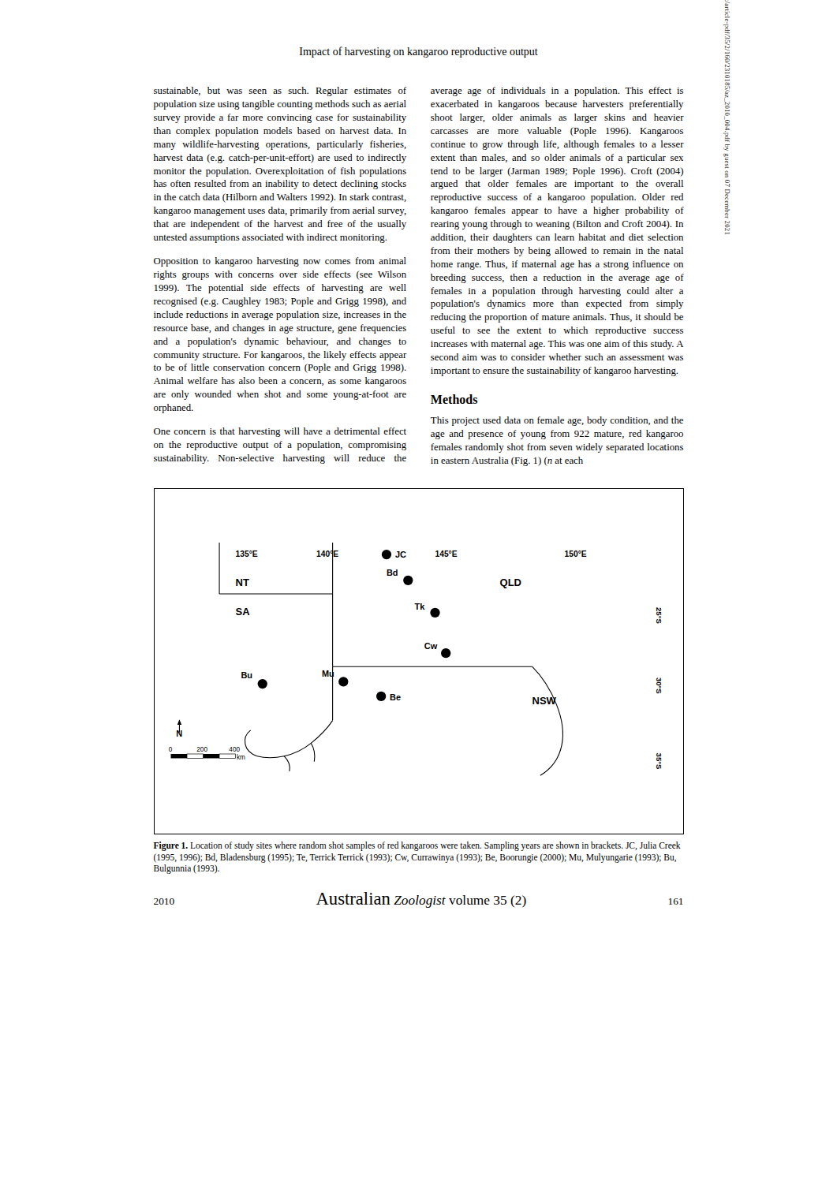Impact of harvesting on kangaroo reproductive output
sustainable, but was seen as such. Regular estimates of population size using tangible counting methods such as aerial survey provide a far more convincing case for sustainability than complex population models based on harvest data. In many wildlife-harvesting operations, particularly fisheries, harvest data (e.g. catch-per-unit-effort) are used to indirectly monitor the population. Overexploitation of fish populations has often resulted from an inability to detect declining stocks in the catch data (Hilborn and Walters 1992). In stark contrast, kangaroo management uses data, primarily from aerial survey, that are independent of the harvest and free of the usually untested assumptions associated with indirect monitoring.
Opposition to kangaroo harvesting now comes from animal rights groups with concerns over side effects (see Wilson 1999). The potential side effects of harvesting are well recognised (e.g. Caughley 1983; Pople and Grigg 1998), and include reductions in average population size, increases in the resource base, and changes in age structure, gene frequencies and a population's dynamic behaviour, and changes to community structure. For kangaroos, the likely effects appear to be of little conservation concern (Pople and Grigg 1998). Animal welfare has also been a concern, as some kangaroos are only wounded when shot and some young-at-foot are orphaned.
One concern is that harvesting will have a detrimental effect on the reproductive output of a population, compromising sustainability. Non-selective harvesting will reduce the average age of individuals in a population. This effect is exacerbated in kangaroos because harvesters preferentially shoot larger, older animals as larger skins and heavier carcasses are more valuable (Pople 1996). Kangaroos continue to grow through life, although females to a lesser extent than males, and so older animals of a particular sex tend to be larger (Jarman 1989; Pople 1996). Croft (2004) argued that older females are important to the overall reproductive success of a kangaroo population. Older red kangaroo females appear to have a higher probability of rearing young through to weaning (Bilton and Croft 2004). In addition, their daughters can learn habitat and diet selection from their mothers by being allowed to remain in the natal home range. Thus, if maternal age has a strong influence on breeding success, then a reduction in the average age of females in a population through harvesting could alter a population's dynamics more than expected from simply reducing the proportion of mature animals. Thus, it should be useful to see the extent to which reproductive success increases with maternal age. This was one aim of this study. A second aim was to consider whether such an assessment was important to ensure the sustainability of kangaroo harvesting.
Methods
This project used data on female age, body condition, and the age and presence of young from 922 mature, red kangaroo females randomly shot from seven widely separated locations in eastern Australia (Fig. 1) (n at each
135°E 140°E 145°E 150°E 25°S 30°S 35°S NT SA QLD NSW JC Bd Tk Cw Bu Mu Be N 0 200 400 km
Figure 1. Location of study sites where random shot samples of red kangaroos were taken. Sampling years are shown in brackets. JC, Julia Creek (1995, 1996); Bd, Bladensburg (1995); Te, Terrick Terrick (1993); Cw, Currawinya (1993); Be, Boorungie (2000); Mu, Mulyungarie (1993); Bu, Bulgunnia (1993).
2010
Australian Zoologist volume 35 (2)
161
Downloaded from http://meridian.allenpress.com/australian-zoologist/article-pdf/35/2/160/2310185/az_2010_004.pdf by guest on 07 December 2021